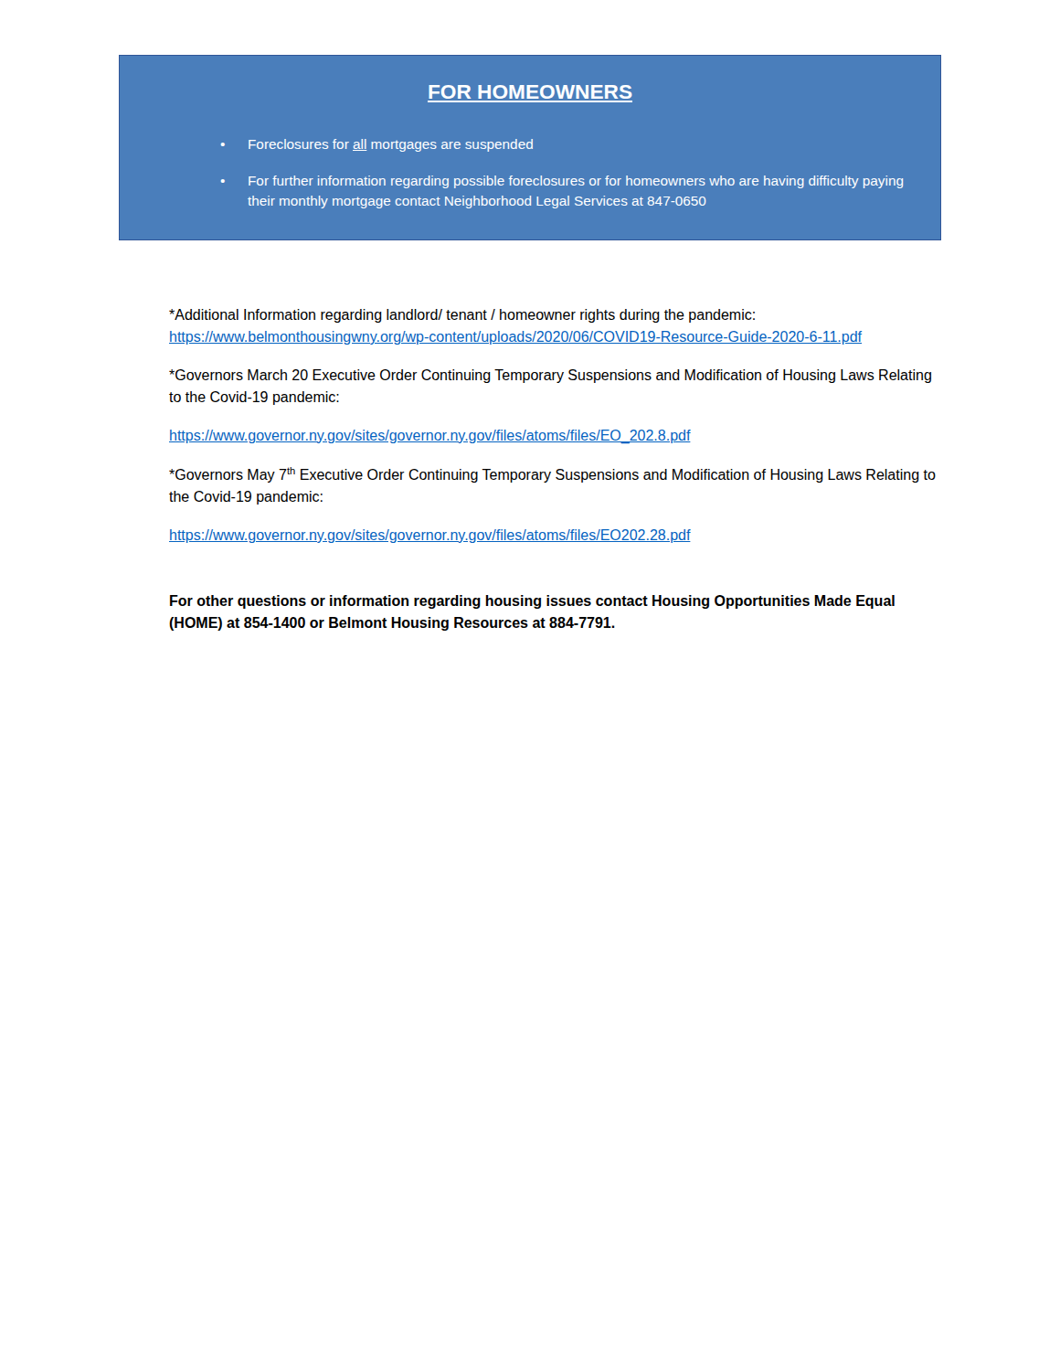FOR HOMEOWNERS
Foreclosures for all mortgages are suspended
For further information regarding possible foreclosures or for homeowners who are having difficulty paying their monthly mortgage contact Neighborhood Legal Services at 847-0650
*Additional Information regarding landlord/ tenant / homeowner rights during the pandemic:
https://www.belmonthousingwny.org/wp-content/uploads/2020/06/COVID19-Resource-Guide-2020-6-11.pdf
*Governors March 20 Executive Order Continuing Temporary Suspensions and Modification of Housing Laws Relating to the Covid-19 pandemic:
https://www.governor.ny.gov/sites/governor.ny.gov/files/atoms/files/EO_202.8.pdf
*Governors May 7th Executive Order Continuing Temporary Suspensions and Modification of Housing Laws Relating to the Covid-19 pandemic:
https://www.governor.ny.gov/sites/governor.ny.gov/files/atoms/files/EO202.28.pdf
For other questions or information regarding housing issues contact Housing Opportunities Made Equal (HOME) at 854-1400 or Belmont Housing Resources at 884-7791.